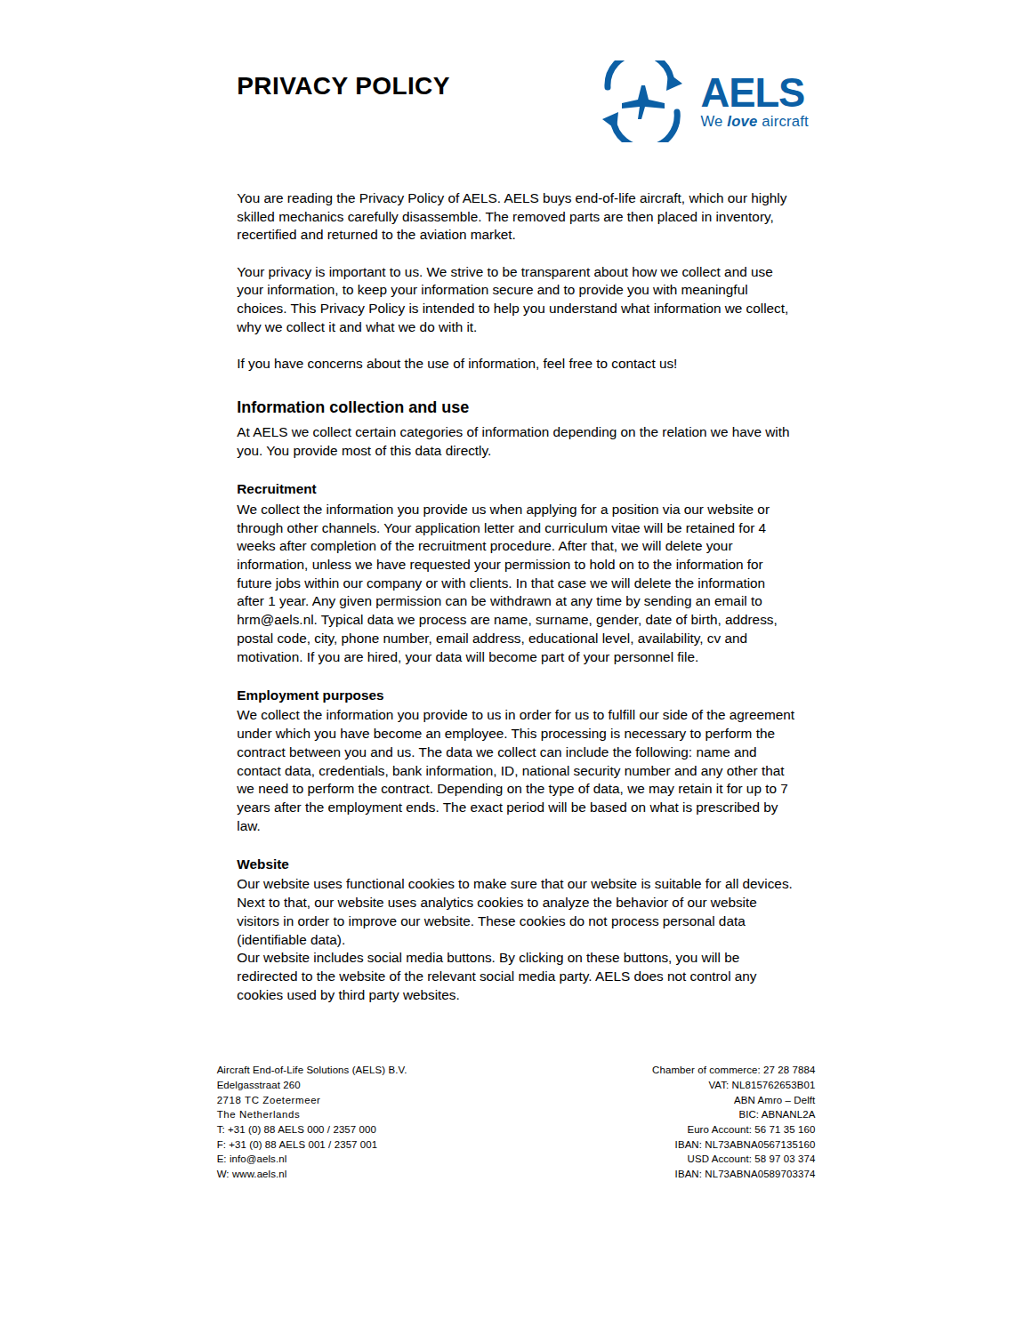PRIVACY POLICY
AELS We love aircraft
You are reading the Privacy Policy of AELS. AELS buys end-of-life aircraft, which our highly skilled mechanics carefully disassemble. The removed parts are then placed in inventory, recertified and returned to the aviation market.
Your privacy is important to us. We strive to be transparent about how we collect and use your information, to keep your information secure and to provide you with meaningful choices. This Privacy Policy is intended to help you understand what information we collect, why we collect it and what we do with it.
If you have concerns about the use of information, feel free to contact us!
Information collection and use
At AELS we collect certain categories of information depending on the relation we have with you. You provide most of this data directly.
Recruitment
We collect the information you provide us when applying for a position via our website or through other channels. Your application letter and curriculum vitae will be retained for 4 weeks after completion of the recruitment procedure. After that, we will delete your information, unless we have requested your permission to hold on to the information for future jobs within our company or with clients. In that case we will delete the information after 1 year. Any given permission can be withdrawn at any time by sending an email to hrm@aels.nl. Typical data we process are name, surname, gender, date of birth, address, postal code, city, phone number, email address, educational level, availability, cv and motivation. If you are hired, your data will become part of your personnel file.
Employment purposes
We collect the information you provide to us in order for us to fulfill our side of the agreement under which you have become an employee. This processing is necessary to perform the contract between you and us. The data we collect can include the following: name and contact data, credentials, bank information, ID, national security number and any other that we need to perform the contract. Depending on the type of data, we may retain it for up to 7 years after the employment ends. The exact period will be based on what is prescribed by law.
Website
Our website uses functional cookies to make sure that our website is suitable for all devices. Next to that, our website uses analytics cookies to analyze the behavior of our website visitors in order to improve our website. These cookies do not process personal data (identifiable data).
Our website includes social media buttons. By clicking on these buttons, you will be redirected to the website of the relevant social media party. AELS does not control any cookies used by third party websites.
Aircraft End-of-Life Solutions (AELS) B.V.
Edelgasstraat 260
2718 TC Zoetermeer
The Netherlands
T: +31 (0) 88 AELS 000 / 2357 000
F: +31 (0) 88 AELS 001 / 2357 001
E: info@aels.nl
W: www.aels.nl
Chamber of commerce: 27 28 7884
VAT: NL815762653B01
ABN Amro – Delft
BIC: ABNANL2A
Euro Account: 56 71 35 160
IBAN: NL73ABNA0567135160
USD Account: 58 97 03 374
IBAN: NL73ABNA0589703374